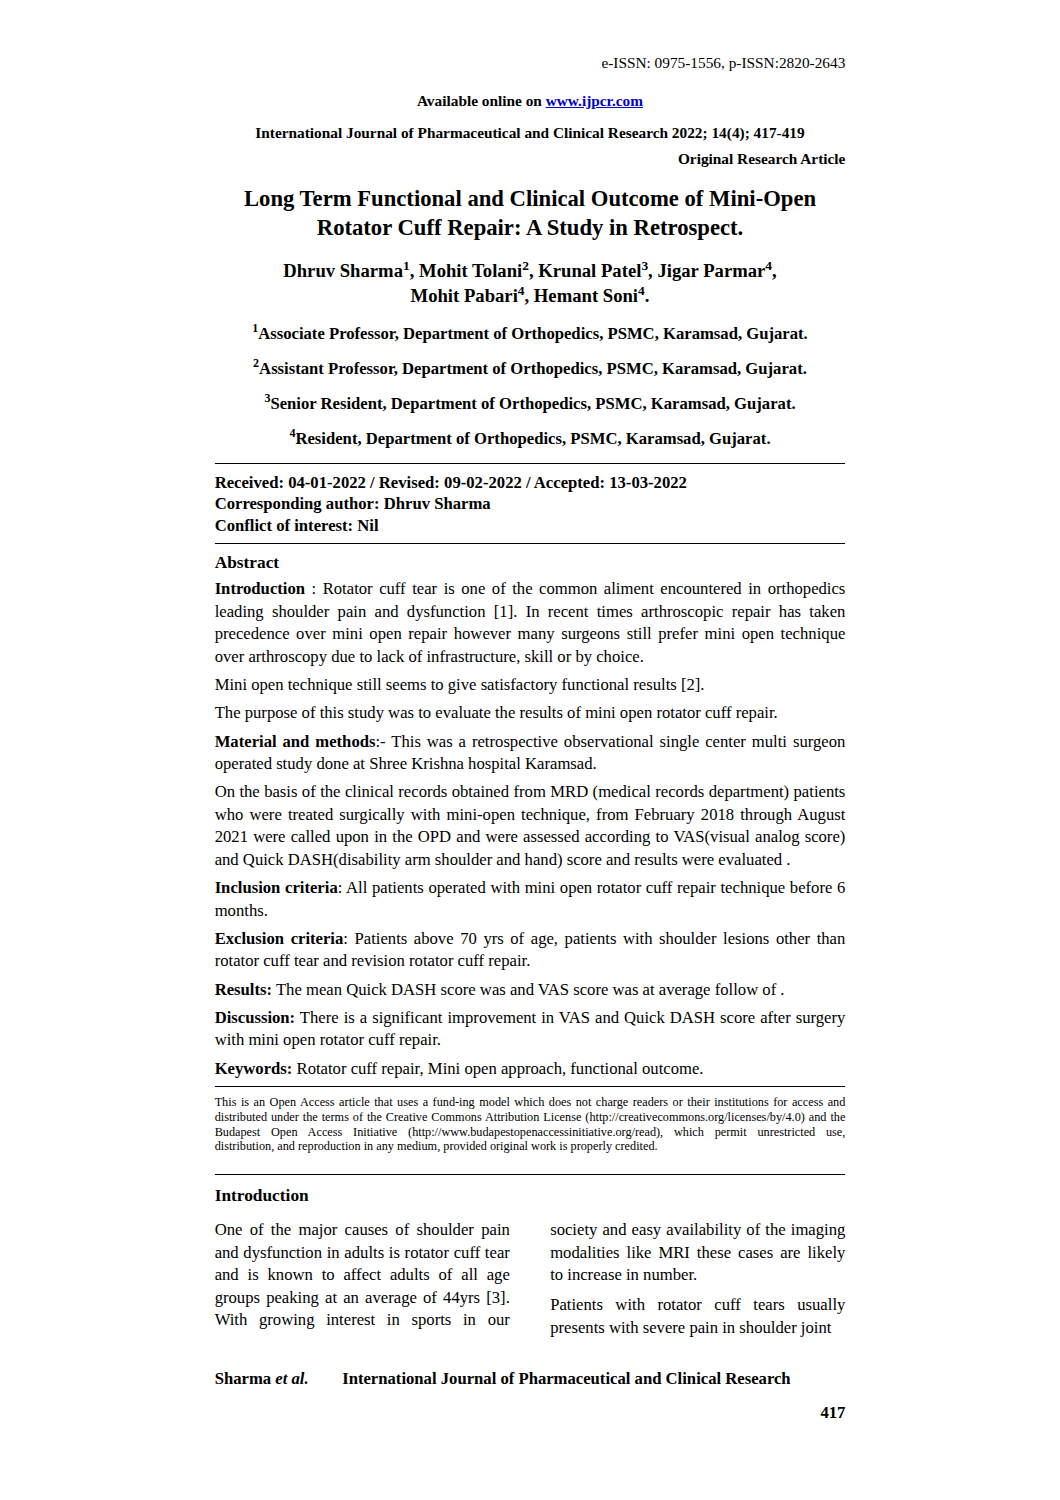e-ISSN: 0975-1556, p-ISSN:2820-2643
Available online on www.ijpcr.com
International Journal of Pharmaceutical and Clinical Research 2022; 14(4); 417-419
Original Research Article
Long Term Functional and Clinical Outcome of Mini-Open Rotator Cuff Repair: A Study in Retrospect.
Dhruv Sharma1, Mohit Tolani2, Krunal Patel3, Jigar Parmar4,
Mohit Pabari4, Hemant Soni4.
1Associate Professor, Department of Orthopedics, PSMC, Karamsad, Gujarat.
2Assistant Professor, Department of Orthopedics, PSMC, Karamsad, Gujarat.
3Senior Resident, Department of Orthopedics, PSMC, Karamsad, Gujarat.
4Resident, Department of Orthopedics, PSMC, Karamsad, Gujarat.
Received: 04-01-2022 / Revised: 09-02-2022 / Accepted: 13-03-2022
Corresponding author: Dhruv Sharma
Conflict of interest: Nil
Abstract
Introduction : Rotator cuff tear is one of the common aliment encountered in orthopedics leading shoulder pain and dysfunction [1]. In recent times arthroscopic repair has taken precedence over mini open repair however many surgeons still prefer mini open technique over arthroscopy due to lack of infrastructure, skill or by choice.
Mini open technique still seems to give satisfactory functional results [2].
The purpose of this study was to evaluate the results of mini open rotator cuff repair.
Material and methods:- This was a retrospective observational single center multi surgeon operated study done at Shree Krishna hospital Karamsad.
On the basis of the clinical records obtained from MRD (medical records department) patients who were treated surgically with mini-open technique, from February 2018 through August 2021 were called upon in the OPD and were assessed according to VAS(visual analog score) and Quick DASH(disability arm shoulder and hand) score and results were evaluated .
Inclusion criteria: All patients operated with mini open rotator cuff repair technique before 6 months.
Exclusion criteria: Patients above 70 yrs of age, patients with shoulder lesions other than rotator cuff tear and revision rotator cuff repair.
Results: The mean Quick DASH score was and VAS score was at average follow of .
Discussion: There is a significant improvement in VAS and Quick DASH score after surgery with mini open rotator cuff repair.
Keywords: Rotator cuff repair, Mini open approach, functional outcome.
This is an Open Access article that uses a fund-ing model which does not charge readers or their institutions for access and distributed under the terms of the Creative Commons Attribution License (http://creativecommons.org/licenses/by/4.0) and the Budapest Open Access Initiative (http://www.budapestopenaccessinitiative.org/read), which permit unrestricted use, distribution, and reproduction in any medium, provided original work is properly credited.
Introduction
One of the major causes of shoulder pain and dysfunction in adults is rotator cuff tear and is known to affect adults of all age groups peaking at an average of 44yrs [3]. With growing interest in sports in our society and easy availability of the imaging modalities like MRI these cases are likely to increase in number.
Patients with rotator cuff tears usually presents with severe pain in shoulder joint
Sharma et al.
International Journal of Pharmaceutical and Clinical Research
417